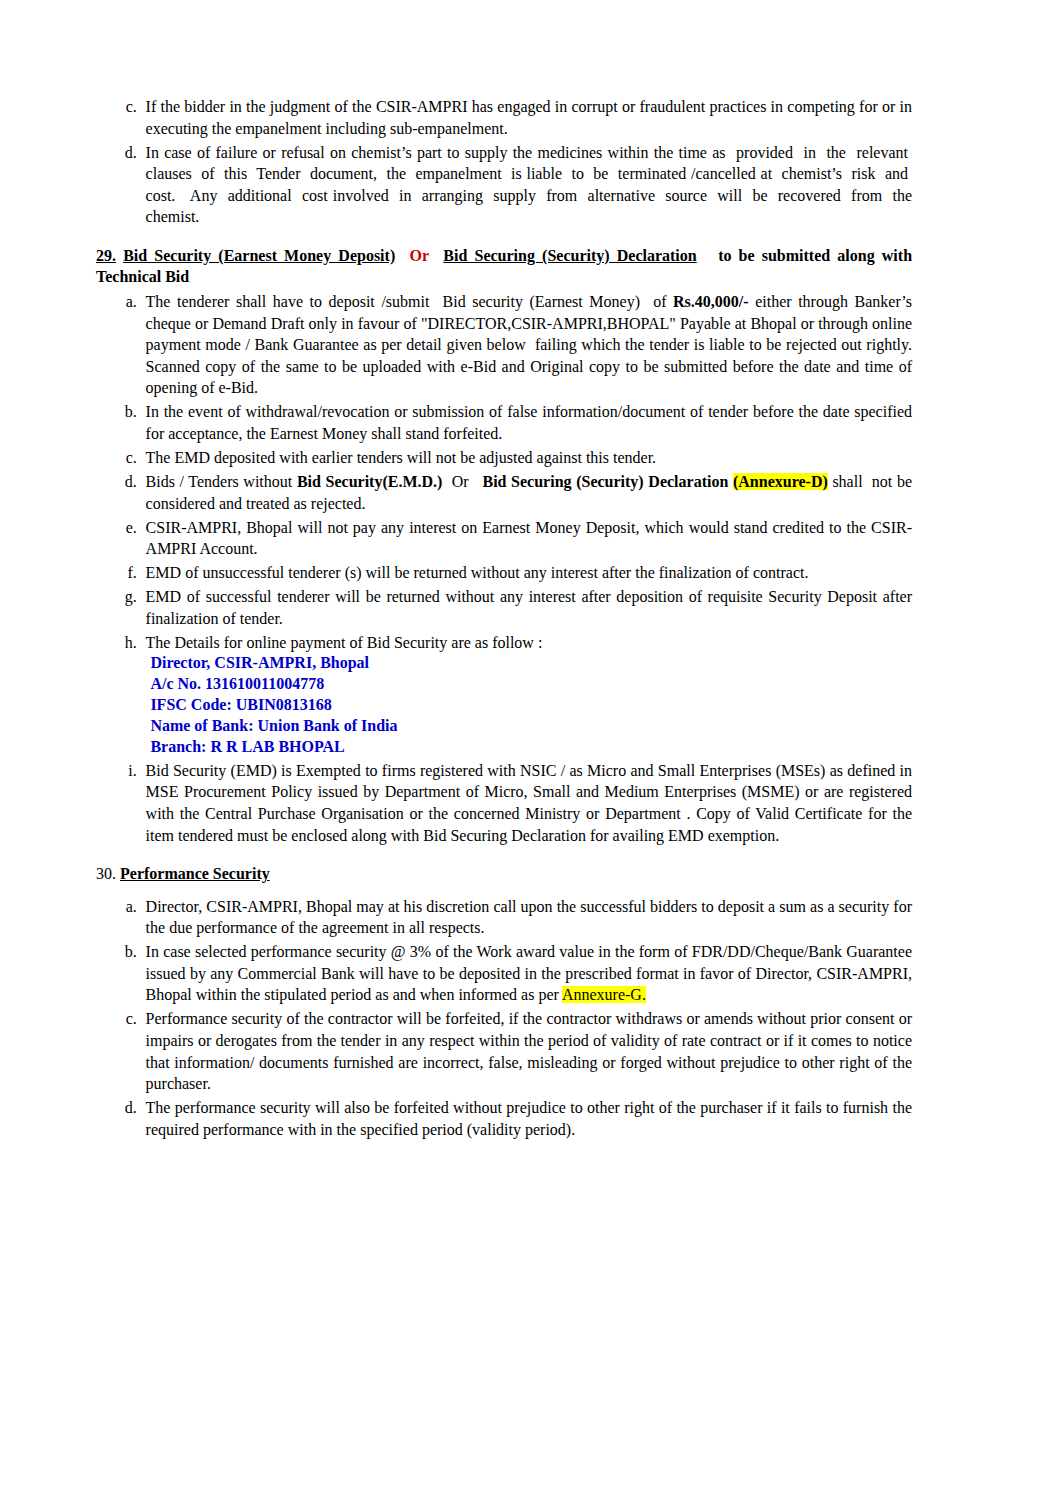If the bidder in the judgment of the CSIR-AMPRI has engaged in corrupt or fraudulent practices in competing for or in executing the empanelment including sub-empanelment.
In case of failure or refusal on chemist’s part to supply the medicines within the time as provided in the relevant clauses of this Tender document, the empanelment is liable to be terminated /cancelled at chemist’s risk and cost. Any additional cost involved in arranging supply from alternative source will be recovered from the chemist.
29. Bid Security (Earnest Money Deposit) Or Bid Securing (Security) Declaration to be submitted along with Technical Bid
The tenderer shall have to deposit /submit Bid security (Earnest Money) of Rs.40,000/- either through Banker’s cheque or Demand Draft only in favour of "DIRECTOR,CSIR-AMPRI,BHOPAL" Payable at Bhopal or through online payment mode / Bank Guarantee as per detail given below failing which the tender is liable to be rejected out rightly. Scanned copy of the same to be uploaded with e-Bid and Original copy to be submitted before the date and time of opening of e-Bid.
In the event of withdrawal/revocation or submission of false information/document of tender before the date specified for acceptance, the Earnest Money shall stand forfeited.
The EMD deposited with earlier tenders will not be adjusted against this tender.
Bids / Tenders without Bid Security(E.M.D.) Or Bid Securing (Security) Declaration (Annexure-D) shall not be considered and treated as rejected.
CSIR-AMPRI, Bhopal will not pay any interest on Earnest Money Deposit, which would stand credited to the CSIR-AMPRI Account.
EMD of unsuccessful tenderer (s) will be returned without any interest after the finalization of contract.
EMD of successful tenderer will be returned without any interest after deposition of requisite Security Deposit after finalization of tender.
The Details for online payment of Bid Security are as follow :
Director, CSIR-AMPRI, Bhopal
A/c No. 131610011004778
IFSC Code: UBIN0813168
Name of Bank: Union Bank of India
Branch: R R LAB BHOPAL
Bid Security (EMD) is Exempted to firms registered with NSIC / as Micro and Small Enterprises (MSEs) as defined in MSE Procurement Policy issued by Department of Micro, Small and Medium Enterprises (MSME) or are registered with the Central Purchase Organisation or the concerned Ministry or Department . Copy of Valid Certificate for the item tendered must be enclosed along with Bid Securing Declaration for availing EMD exemption.
30. Performance Security
Director, CSIR-AMPRI, Bhopal may at his discretion call upon the successful bidders to deposit a sum as a security for the due performance of the agreement in all respects.
In case selected performance security @ 3% of the Work award value in the form of FDR/DD/Cheque/Bank Guarantee issued by any Commercial Bank will have to be deposited in the prescribed format in favor of Director, CSIR-AMPRI, Bhopal within the stipulated period as and when informed as per Annexure-G.
Performance security of the contractor will be forfeited, if the contractor withdraws or amends without prior consent or impairs or derogates from the tender in any respect within the period of validity of rate contract or if it comes to notice that information/ documents furnished are incorrect, false, misleading or forged without prejudice to other right of the purchaser.
The performance security will also be forfeited without prejudice to other right of the purchaser if it fails to furnish the required performance with in the specified period (validity period).